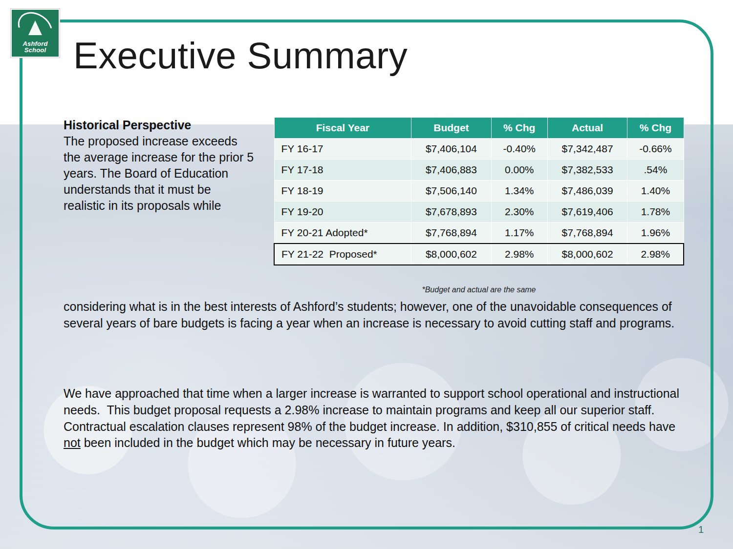Ashford
School
Executive Summary
Historical Perspective
The proposed increase exceeds the average increase for the prior 5 years. The Board of Education understands that it must be realistic in its proposals while
| Fiscal Year | Budget | % Chg | Actual | % Chg |
| --- | --- | --- | --- | --- |
| FY 16-17 | $7,406,104 | -0.40% | $7,342,487 | -0.66% |
| FY 17-18 | $7,406,883 | 0.00% | $7,382,533 | .54% |
| FY 18-19 | $7,506,140 | 1.34% | $7,486,039 | 1.40% |
| FY 19-20 | $7,678,893 | 2.30% | $7,619,406 | 1.78% |
| FY 20-21 Adopted* | $7,768,894 | 1.17% | $7,768,894 | 1.96% |
| FY 21-22 Proposed* | $8,000,602 | 2.98% | $8,000,602 | 2.98% |
*Budget and actual are the same
considering what is in the best interests of Ashford’s students; however, one of the unavoidable consequences of several years of bare budgets is facing a year when an increase is necessary to avoid cutting staff and programs.
We have approached that time when a larger increase is warranted to support school operational and instructional needs. This budget proposal requests a 2.98% increase to maintain programs and keep all our superior staff. Contractual escalation clauses represent 98% of the budget increase. In addition, $310,855 of critical needs have not been included in the budget which may be necessary in future years.
1